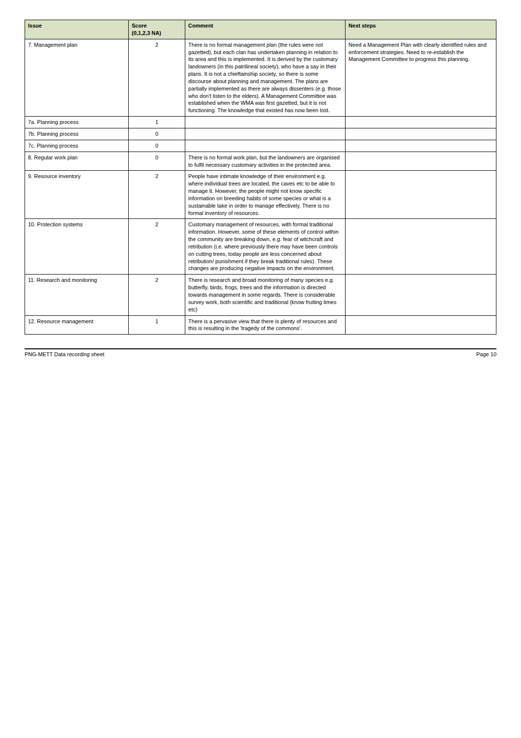| Issue | Score (0,1,2,3 NA) | Comment | Next steps |
| --- | --- | --- | --- |
| 7. Management plan | 2 | There is no formal management plan (the rules were not gazetted), but each clan has undertaken planning in relation to its area and this is implemented. It is derived by the customary landowners (in this patrilineal society), who have a say in their plans. It is not a chieftainship society, so there is some discourse about planning and management. The plans are partially implemented as there are always dissenters (e.g. those who don't listen to the elders). A Management Committee was established when the WMA was first gazetted, but it is not functioning. The knowledge that existed has now been lost. | Need a Management Plan with clearly identified rules and enforcement strategies. Need to re-establish the Management Committee to progress this planning. |
| 7a. Planning process | 1 | | |
| 7b. Planning process | 0 | | |
| 7c. Planning process | 0 | | |
| 8. Regular work plan | 0 | There is no formal work plan, but the landowners are organised to fulfil necessary customary activities in the protected area. | |
| 9. Resource inventory | 2 | People have intimate knowledge of their environment e.g. where individual trees are located, the caves etc to be able to manage it. However, the people might not know specific information on breeding habits of some species or what is a sustainable take in order to manage effectively. There is no formal inventory of resources. | |
| 10. Protection systems | 2 | Customary management of resources, with formal traditional information. However, some of these elements of control within the community are breaking down, e.g. fear of witchcraft and retribution (i.e. where previously there may have been controls on cutting trees, today people are less concerned about retribution/ punishment if they break traditional rules). These changes are producing negative impacts on the environment. | |
| 11. Research and monitoring | 2 | There is research and broad monitoring of many species e.g. butterfly, birds, frogs, trees and the information is directed towards management in some regards. There is considerable survey work, both scientific and traditional (know fruiting times etc) | |
| 12. Resource management | 1 | There is a pervasive view that there is plenty of resources and this is resulting in the 'tragedy of the commons'. | |
PNG-METT Data recording sheet Page 10